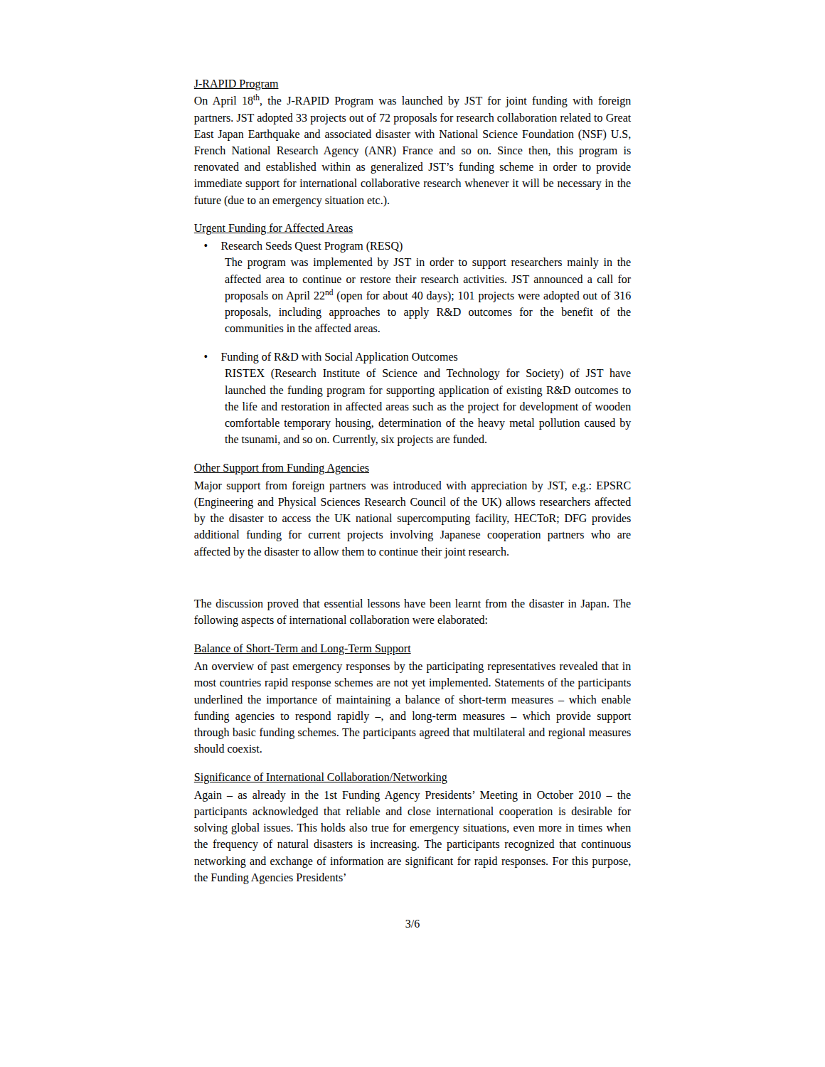J-RAPID Program
On April 18th, the J-RAPID Program was launched by JST for joint funding with foreign partners. JST adopted 33 projects out of 72 proposals for research collaboration related to Great East Japan Earthquake and associated disaster with National Science Foundation (NSF) U.S, French National Research Agency (ANR) France and so on. Since then, this program is renovated and established within as generalized JST’s funding scheme in order to provide immediate support for international collaborative research whenever it will be necessary in the future (due to an emergency situation etc.).
Urgent Funding for Affected Areas
Research Seeds Quest Program (RESQ) The program was implemented by JST in order to support researchers mainly in the affected area to continue or restore their research activities. JST announced a call for proposals on April 22nd (open for about 40 days); 101 projects were adopted out of 316 proposals, including approaches to apply R&D outcomes for the benefit of the communities in the affected areas.
Funding of R&D with Social Application Outcomes RISTEX (Research Institute of Science and Technology for Society) of JST have launched the funding program for supporting application of existing R&D outcomes to the life and restoration in affected areas such as the project for development of wooden comfortable temporary housing, determination of the heavy metal pollution caused by the tsunami, and so on. Currently, six projects are funded.
Other Support from Funding Agencies
Major support from foreign partners was introduced with appreciation by JST, e.g.: EPSRC (Engineering and Physical Sciences Research Council of the UK) allows researchers affected by the disaster to access the UK national supercomputing facility, HECToR; DFG provides additional funding for current projects involving Japanese cooperation partners who are affected by the disaster to allow them to continue their joint research.
The discussion proved that essential lessons have been learnt from the disaster in Japan. The following aspects of international collaboration were elaborated:
Balance of Short-Term and Long-Term Support
An overview of past emergency responses by the participating representatives revealed that in most countries rapid response schemes are not yet implemented. Statements of the participants underlined the importance of maintaining a balance of short-term measures – which enable funding agencies to respond rapidly –, and long-term measures – which provide support through basic funding schemes. The participants agreed that multilateral and regional measures should coexist.
Significance of International Collaboration/Networking
Again – as already in the 1st Funding Agency Presidents’ Meeting in October 2010 – the participants acknowledged that reliable and close international cooperation is desirable for solving global issues. This holds also true for emergency situations, even more in times when the frequency of natural disasters is increasing. The participants recognized that continuous networking and exchange of information are significant for rapid responses. For this purpose, the Funding Agencies Presidents’
3/6